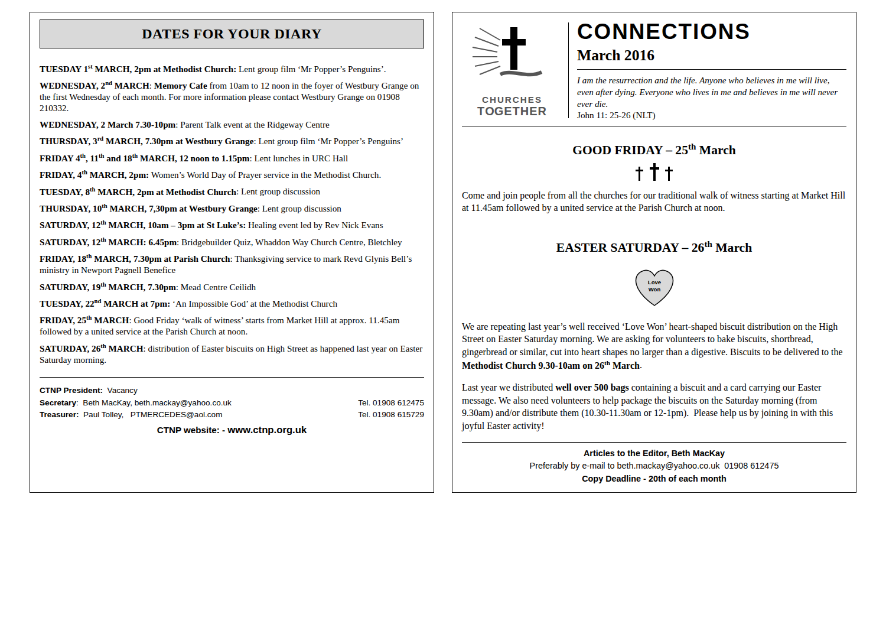DATES FOR YOUR DIARY
TUESDAY 1st MARCH, 2pm at Methodist Church: Lent group film ‘Mr Popper’s Penguins’.
WEDNESDAY, 2nd MARCH: Memory Cafe from 10am to 12 noon in the foyer of Westbury Grange on the first Wednesday of each month. For more information please contact Westbury Grange on 01908 210332.
WEDNESDAY, 2 March 7.30-10pm: Parent Talk event at the Ridgeway Centre
THURSDAY, 3rd MARCH, 7.30pm at Westbury Grange: Lent group film ‘Mr Popper’s Penguins’
FRIDAY 4th, 11th and 18th MARCH, 12 noon to 1.15pm: Lent lunches in URC Hall
FRIDAY, 4th MARCH, 2pm: Women’s World Day of Prayer service in the Methodist Church.
TUESDAY, 8th MARCH, 2pm at Methodist Church: Lent group discussion
THURSDAY, 10th MARCH, 7,30pm at Westbury Grange: Lent group discussion
SATURDAY, 12th MARCH, 10am – 3pm at St Luke’s: Healing event led by Rev Nick Evans
SATURDAY, 12th MARCH: 6.45pm: Bridgebuilder Quiz, Whaddon Way Church Centre, Bletchley
FRIDAY, 18th MARCH, 7.30pm at Parish Church: Thanksgiving service to mark Revd Glynis Bell’s ministry in Newport Pagnell Benefice
SATURDAY, 19th MARCH, 7.30pm: Mead Centre Ceilidh
TUESDAY, 22nd MARCH at 7pm: ‘An Impossible God’ at the Methodist Church
FRIDAY, 25th MARCH: Good Friday ‘walk of witness’ starts from Market Hill at approx. 11.45am followed by a united service at the Parish Church at noon.
SATURDAY, 26th MARCH: distribution of Easter biscuits on High Street as happened last year on Easter Saturday morning.
CTNP President: Vacancy
Secretary: Beth MacKay, beth.mackay@yahoo.co.uk Tel. 01908 612475
Treasurer: Paul Tolley, PTMERCEDES@aol.com Tel. 01908 615729
CTNP website: - www.ctnp.org.uk
CHURCHES
TOGETHER
CONNECTIONS
March 2016
I am the resurrection and the life. Anyone who believes in me will live, even after dying. Everyone who lives in me and believes in me will never ever die.
John 11: 25-26 (NLT)
GOOD FRIDAY – 25th March
Come and join people from all the churches for our traditional walk of witness starting at Market Hill at 11.45am followed by a united service at the Parish Church at noon.
EASTER SATURDAY – 26th March
Love Won
We are repeating last year’s well received ‘Love Won’ heart-shaped biscuit distribution on the High Street on Easter Saturday morning. We are asking for volunteers to bake biscuits, shortbread, gingerbread or similar, cut into heart shapes no larger than a digestive. Biscuits to be delivered to the Methodist Church 9.30-10am on 26th March.
Last year we distributed well over 500 bags containing a biscuit and a card carrying our Easter message. We also need volunteers to help package the biscuits on the Saturday morning (from 9.30am) and/or distribute them (10.30-11.30am or 12-1pm). Please help us by joining in with this joyful Easter activity!
Articles to the Editor, Beth MacKay
Preferably by e-mail to beth.mackay@yahoo.co.uk 01908 612475
Copy Deadline - 20th of each month